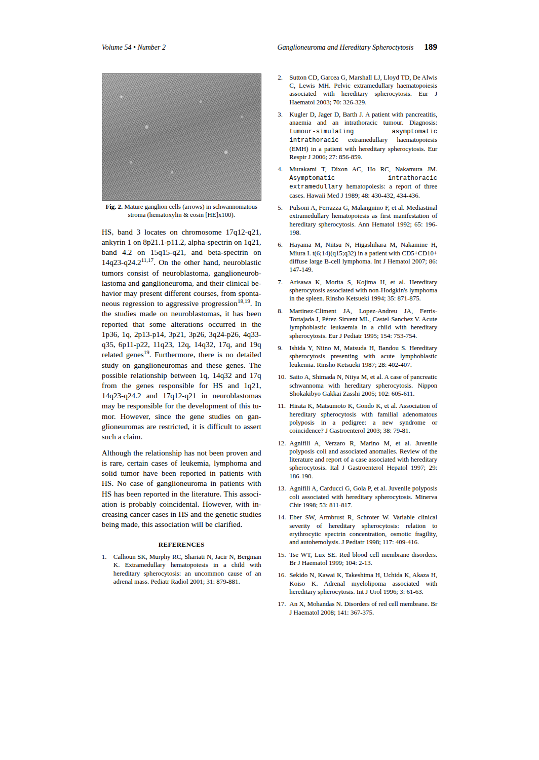Volume 54 • Number 2
Ganglioneuroma and Hereditary Spheroctytosis 189
Fig. 2. Mature ganglion cells (arrows) in schwannomatous stroma (hematoxylin & eosin [HE]x100).
HS, band 3 locates on chromosome 17q12-q21, ankyrin 1 on 8p21.1-p11.2, alpha-spectrin on 1q21, band 4.2 on 15q15-q21, and beta-spectrin on 14q23-q24.211,17. On the other hand, neuroblastic tumors consist of neuroblastoma, ganglioneuroblastoma and ganglioneuroma, and their clinical behavior may present different courses, from spontaneous regression to aggressive progression18,19. In the studies made on neuroblastomas, it has been reported that some alterations occurred in the 1p36, 1q, 2p13-p14, 3p21, 3p26, 3q24-p26, 4q33-q35, 6p11-p22, 11q23, 12q, 14q32, 17q, and 19q related genes19. Furthermore, there is no detailed study on ganglioneuromas and these genes. The possible relationship between 1q, 14q32 and 17q from the genes responsible for HS and 1q21, 14q23-q24.2 and 17q12-q21 in neuroblastomas may be responsible for the development of this tumor. However, since the gene studies on ganglioneuromas are restricted, it is difficult to assert such a claim.
Although the relationship has not been proven and is rare, certain cases of leukemia, lymphoma and solid tumor have been reported in patients with HS. No case of ganglioneuroma in patients with HS has been reported in the literature. This association is probably coincidental. However, with increasing cancer cases in HS and the genetic studies being made, this association will be clarified.
REFERENCES
1. Calhoun SK, Murphy RC, Shariati N, Jacir N, Bergman K. Extramedullary hematopoiesis in a child with hereditary spherocytosis: an uncommon cause of an adrenal mass. Pediatr Radiol 2001; 31: 879-881.
2. Sutton CD, Garcea G, Marshall LJ, Lloyd TD, De Alwis C, Lewis MH. Pelvic extramedullary haematopoiesis associated with hereditary spherocytosis. Eur J Haematol 2003; 70: 326-329.
3. Kugler D, Jager D, Barth J. A patient with pancreatitis, anaemia and an intrathoracic tumour. Diagnosis: tumour-simulating asymptomatic intrathoracic extramedullary haematopoiesis (EMH) in a patient with hereditary spherocytosis. Eur Respir J 2006; 27: 856-859.
4. Murakami T, Dixon AC, Ho RC, Nakamura JM. Asymptomatic intrathoracic extramedullary hematopoiesis: a report of three cases. Hawaii Med J 1989; 48: 430-432, 434-436.
5. Pulsoni A, Ferrazza G, Malangnino F, et al. Mediastinal extramedullary hematopoiesis as first manifestation of hereditary spherocytosis. Ann Hematol 1992; 65: 196-198.
6. Hayama M, Niitsu N, Higashihara M, Nakamine H, Miura I. t(6;14)(q15;q32) in a patient with CD5+CD10+ diffuse large B-cell lymphoma. Int J Hematol 2007; 86: 147-149.
7. Arisawa K, Morita S, Kojima H, et al. Hereditary spherocytosis associated with non-Hodgkin's lymphoma in the spleen. Rinsho Ketsueki 1994; 35: 871-875.
8. Martinez-Climent JA, Lopez-Andreu JA, Ferris-Tortajada J, Pérez-Sirvent ML, Castel-Sanchez V. Acute lymphoblastic leukaemia in a child with hereditary spherocytosis. Eur J Pediatr 1995; 154: 753-754.
9. Ishida Y, Niino M, Matsuda H, Bandou S. Hereditary spherocytosis presenting with acute lymphoblastic leukemia. Rinsho Ketsueki 1987; 28: 402-407.
10. Saito A, Shimada N, Niiya M, et al. A case of pancreatic schwannoma with hereditary spherocytosis. Nippon Shokakibyo Gakkai Zasshi 2005; 102: 605-611.
11. Hirata K, Matsumoto K, Gondo K, et al. Association of hereditary spherocytosis with familial adenomatous polyposis in a pedigree: a new syndrome or coincidence? J Gastroenterol 2003; 38: 79-81.
12. Agnifili A, Verzaro R, Marino M, et al. Juvenile polyposis coli and associated anomalies. Review of the literature and report of a case associated with hereditary spherocytosis. Ital J Gastroenterol Hepatol 1997; 29: 186-190.
13. Agnifili A, Carducci G, Gola P, et al. Juvenile polyposis coli associated with hereditary spherocytosis. Minerva Chir 1998; 53: 811-817.
14. Eber SW, Armbrust R, Schroter W. Variable clinical severity of hereditary spherocytosis: relation to erythrocytic spectrin concentration, osmotic fragility, and autohemolysis. J Pediatr 1998; 117: 409-416.
15. Tse WT, Lux SE. Red blood cell membrane disorders. Br J Haematol 1999; 104: 2-13.
16. Sekido N, Kawai K, Takeshima H, Uchida K, Akaza H, Koiso K. Adrenal myelolipoma associated with hereditary spherocytosis. Int J Urol 1996; 3: 61-63.
17. An X, Mohandas N. Disorders of red cell membrane. Br J Haematol 2008; 141: 367-375.